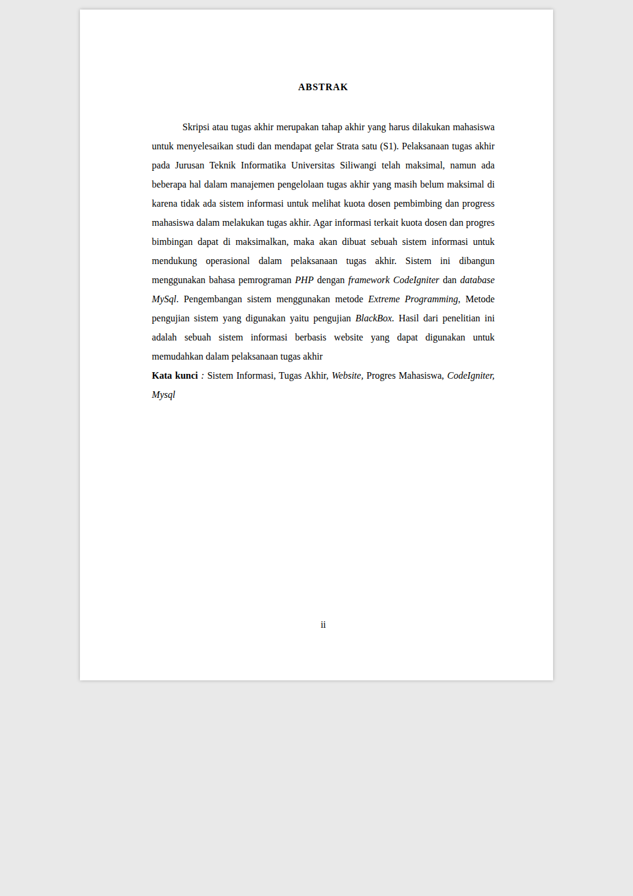ABSTRAK
Skripsi atau tugas akhir merupakan tahap akhir yang harus dilakukan mahasiswa untuk menyelesaikan studi dan mendapat gelar Strata satu (S1). Pelaksanaan tugas akhir pada Jurusan Teknik Informatika Universitas Siliwangi telah maksimal, namun ada beberapa hal dalam manajemen pengelolaan tugas akhir yang masih belum maksimal di karena tidak ada sistem informasi untuk melihat kuota dosen pembimbing dan progress mahasiswa dalam melakukan tugas akhir. Agar informasi terkait kuota dosen dan progres bimbingan dapat di maksimalkan, maka akan dibuat sebuah sistem informasi untuk mendukung operasional dalam pelaksanaan tugas akhir. Sistem ini dibangun menggunakan bahasa pemrograman PHP dengan framework CodeIgniter dan database MySql. Pengembangan sistem menggunakan metode Extreme Programming, Metode pengujian sistem yang digunakan yaitu pengujian BlackBox. Hasil dari penelitian ini adalah sebuah sistem informasi berbasis website yang dapat digunakan untuk memudahkan dalam pelaksanaan tugas akhir
Kata kunci : Sistem Informasi, Tugas Akhir, Website, Progres Mahasiswa, CodeIgniter, Mysql
ii